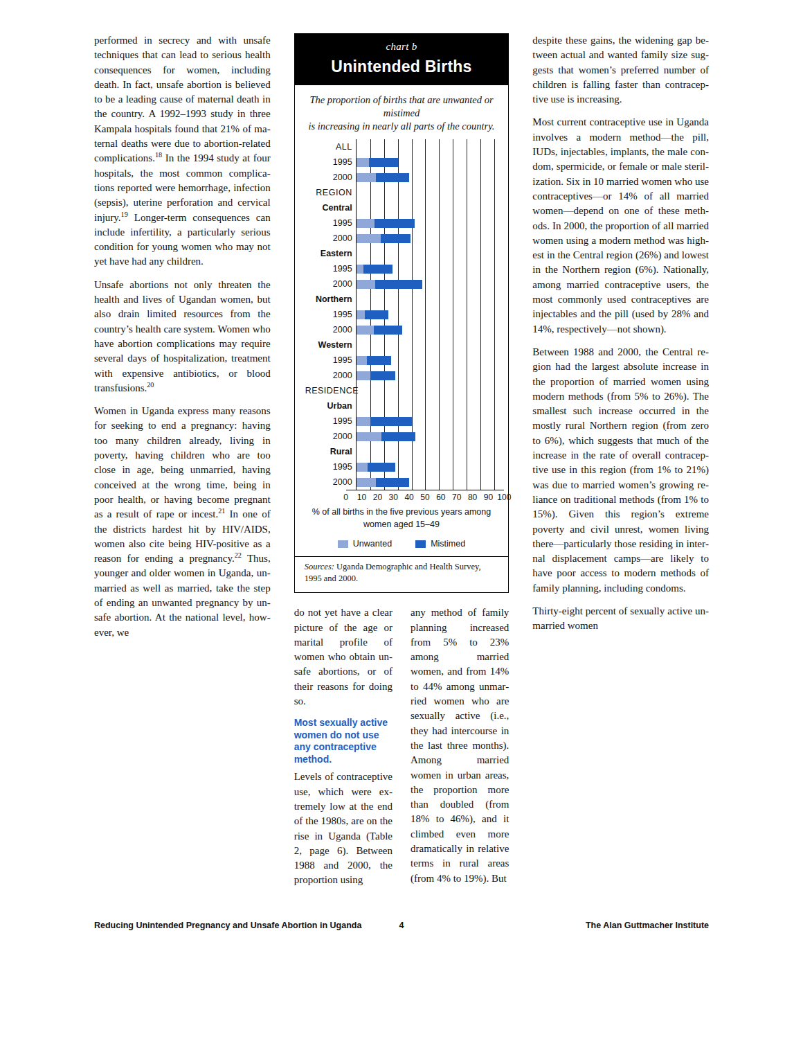performed in secrecy and with unsafe techniques that can lead to serious health consequences for women, including death. In fact, unsafe abortion is believed to be a leading cause of maternal death in the country. A 1992–1993 study in three Kampala hospitals found that 21% of maternal deaths were due to abortion-related complications.18 In the 1994 study at four hospitals, the most common complications reported were hemorrhage, infection (sepsis), uterine perforation and cervical injury.19 Longer-term consequences can include infertility, a particularly serious condition for young women who may not yet have had any children.
Unsafe abortions not only threaten the health and lives of Ugandan women, but also drain limited resources from the country’s health care system. Women who have abortion complications may require several days of hospitalization, treatment with expensive antibiotics, or blood transfusions.20
Women in Uganda express many reasons for seeking to end a pregnancy: having too many children already, living in poverty, having children who are too close in age, being unmarried, having conceived at the wrong time, being in poor health, or having become pregnant as a result of rape or incest.21 In one of the districts hardest hit by HIV/AIDS, women also cite being HIV-positive as a reason for ending a pregnancy.22 Thus, younger and older women in Uganda, unmarried as well as married, take the step of ending an unwanted pregnancy by unsafe abortion. At the national level, however, we
chart b
Unintended Births
The proportion of births that are unwanted or mistimed
is increasing in nearly all parts of the country.
ALL
1995
2000
REGION
Central
1995
2000
Eastern
1995
2000
Northern
1995
2000
Western
1995
2000
RESIDENCE
Urban
1995
2000
Rural
1995
2000
0 10 20 30 40 50 60 70 80 90 100
% of all births in the five previous years among women aged 15–49
Unwanted
Mistimed
Sources: Uganda Demographic and Health Survey, 1995 and 2000.
do not yet have a clear picture of the age or marital profile of women who obtain unsafe abortions, or of their reasons for doing so.
Most sexually active women do not use any contraceptive method.
Levels of contraceptive use, which were extremely low at the end of the 1980s, are on the rise in Uganda (Table 2, page 6). Between 1988 and 2000, the proportion using
any method of family planning increased from 5% to 23% among married women, and from 14% to 44% among unmarried women who are sexually active (i.e., they had intercourse in the last three months). Among married women in urban areas, the proportion more than doubled (from 18% to 46%), and it climbed even more dramatically in relative terms in rural areas (from 4% to 19%). But
despite these gains, the widening gap between actual and wanted family size suggests that women’s preferred number of children is falling faster than contraceptive use is increasing.
Most current contraceptive use in Uganda involves a modern method—the pill, IUDs, injectables, implants, the male condom, spermicide, or female or male sterilization. Six in 10 married women who use contraceptives—or 14% of all married women—depend on one of these methods. In 2000, the proportion of all married women using a modern method was highest in the Central region (26%) and lowest in the Northern region (6%). Nationally, among married contraceptive users, the most commonly used contraceptives are injectables and the pill (used by 28% and 14%, respectively—not shown).
Between 1988 and 2000, the Central region had the largest absolute increase in the proportion of married women using modern methods (from 5% to 26%). The smallest such increase occurred in the mostly rural Northern region (from zero to 6%), which suggests that much of the increase in the rate of overall contraceptive use in this region (from 1% to 21%) was due to married women’s growing reliance on traditional methods (from 1% to 15%). Given this region’s extreme poverty and civil unrest, women living there—particularly those residing in internal displacement camps—are likely to have poor access to modern methods of family planning, including condoms.
Thirty-eight percent of sexually active unmarried women
Reducing Unintended Pregnancy and Unsafe Abortion in Uganda
4
The Alan Guttmacher Institute